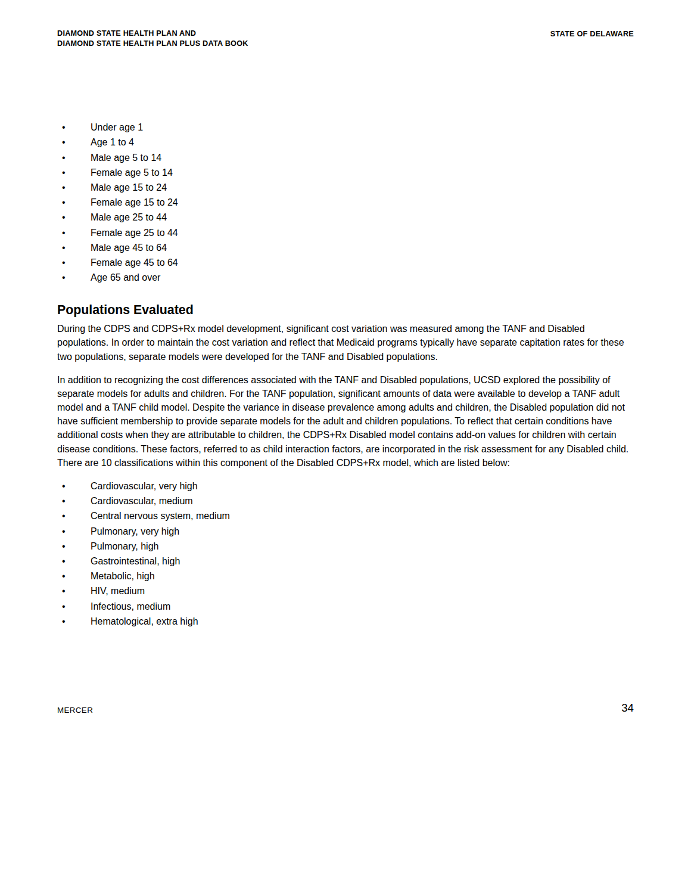DIAMOND STATE HEALTH PLAN AND
DIAMOND STATE HEALTH PLAN PLUS DATA BOOK
STATE OF DELAWARE
Under age 1
Age 1 to 4
Male age 5 to 14
Female age 5 to 14
Male age 15 to 24
Female age 15 to 24
Male age 25 to 44
Female age 25 to 44
Male age 45 to 64
Female age 45 to 64
Age 65 and over
Populations Evaluated
During the CDPS and CDPS+Rx model development, significant cost variation was measured among the TANF and Disabled populations. In order to maintain the cost variation and reflect that Medicaid programs typically have separate capitation rates for these two populations, separate models were developed for the TANF and Disabled populations.
In addition to recognizing the cost differences associated with the TANF and Disabled populations, UCSD explored the possibility of separate models for adults and children. For the TANF population, significant amounts of data were available to develop a TANF adult model and a TANF child model. Despite the variance in disease prevalence among adults and children, the Disabled population did not have sufficient membership to provide separate models for the adult and children populations. To reflect that certain conditions have additional costs when they are attributable to children, the CDPS+Rx Disabled model contains add-on values for children with certain disease conditions. These factors, referred to as child interaction factors, are incorporated in the risk assessment for any Disabled child. There are 10 classifications within this component of the Disabled CDPS+Rx model, which are listed below:
Cardiovascular, very high
Cardiovascular, medium
Central nervous system, medium
Pulmonary, very high
Pulmonary, high
Gastrointestinal, high
Metabolic, high
HIV, medium
Infectious, medium
Hematological, extra high
MERCER
34